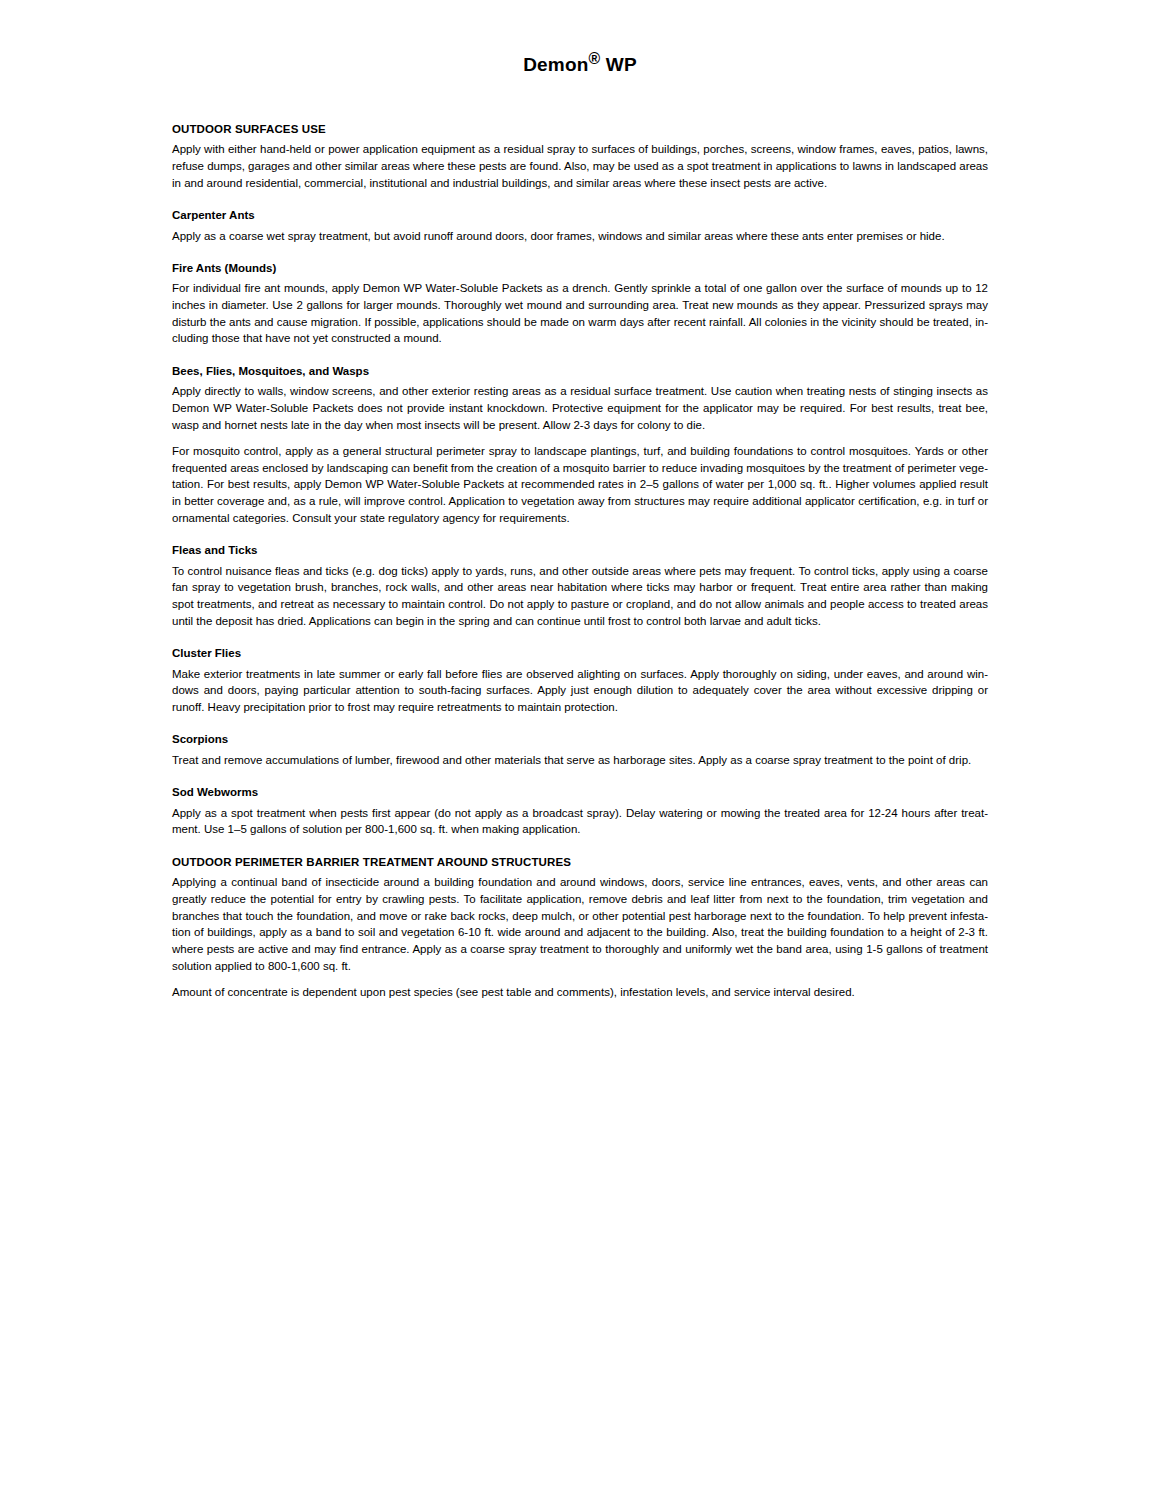Demon® WP
OUTDOOR SURFACES USE
Apply with either hand-held or power application equipment as a residual spray to surfaces of buildings, porches, screens, window frames, eaves, patios, lawns, refuse dumps, garages and other similar areas where these pests are found. Also, may be used as a spot treatment in applications to lawns in landscaped areas in and around residential, commercial, institutional and industrial buildings, and similar areas where these insect pests are active.
Carpenter Ants
Apply as a coarse wet spray treatment, but avoid runoff around doors, door frames, windows and similar areas where these ants enter premises or hide.
Fire Ants (Mounds)
For individual fire ant mounds, apply Demon WP Water-Soluble Packets as a drench. Gently sprinkle a total of one gallon over the surface of mounds up to 12 inches in diameter. Use 2 gallons for larger mounds. Thoroughly wet mound and surrounding area. Treat new mounds as they appear. Pressurized sprays may disturb the ants and cause migration. If possible, applications should be made on warm days after recent rainfall. All colonies in the vicinity should be treated, including those that have not yet constructed a mound.
Bees, Flies, Mosquitoes, and Wasps
Apply directly to walls, window screens, and other exterior resting areas as a residual surface treatment. Use caution when treating nests of stinging insects as Demon WP Water-Soluble Packets does not provide instant knockdown. Protective equipment for the applicator may be required. For best results, treat bee, wasp and hornet nests late in the day when most insects will be present. Allow 2-3 days for colony to die.
For mosquito control, apply as a general structural perimeter spray to landscape plantings, turf, and building foundations to control mosquitoes. Yards or other frequented areas enclosed by landscaping can benefit from the creation of a mosquito barrier to reduce invading mosquitoes by the treatment of perimeter vegetation. For best results, apply Demon WP Water-Soluble Packets at recommended rates in 2–5 gallons of water per 1,000 sq. ft.. Higher volumes applied result in better coverage and, as a rule, will improve control. Application to vegetation away from structures may require additional applicator certification, e.g. in turf or ornamental categories. Consult your state regulatory agency for requirements.
Fleas and Ticks
To control nuisance fleas and ticks (e.g. dog ticks) apply to yards, runs, and other outside areas where pets may frequent. To control ticks, apply using a coarse fan spray to vegetation brush, branches, rock walls, and other areas near habitation where ticks may harbor or frequent. Treat entire area rather than making spot treatments, and retreat as necessary to maintain control. Do not apply to pasture or cropland, and do not allow animals and people access to treated areas until the deposit has dried. Applications can begin in the spring and can continue until frost to control both larvae and adult ticks.
Cluster Flies
Make exterior treatments in late summer or early fall before flies are observed alighting on surfaces. Apply thoroughly on siding, under eaves, and around windows and doors, paying particular attention to south-facing surfaces. Apply just enough dilution to adequately cover the area without excessive dripping or runoff. Heavy precipitation prior to frost may require retreatments to maintain protection.
Scorpions
Treat and remove accumulations of lumber, firewood and other materials that serve as harborage sites. Apply as a coarse spray treatment to the point of drip.
Sod Webworms
Apply as a spot treatment when pests first appear (do not apply as a broadcast spray). Delay watering or mowing the treated area for 12-24 hours after treatment. Use 1–5 gallons of solution per 800-1,600 sq. ft. when making application.
OUTDOOR PERIMETER BARRIER TREATMENT AROUND STRUCTURES
Applying a continual band of insecticide around a building foundation and around windows, doors, service line entrances, eaves, vents, and other areas can greatly reduce the potential for entry by crawling pests. To facilitate application, remove debris and leaf litter from next to the foundation, trim vegetation and branches that touch the foundation, and move or rake back rocks, deep mulch, or other potential pest harborage next to the foundation. To help prevent infestation of buildings, apply as a band to soil and vegetation 6-10 ft. wide around and adjacent to the building. Also, treat the building foundation to a height of 2-3 ft. where pests are active and may find entrance. Apply as a coarse spray treatment to thoroughly and uniformly wet the band area, using 1-5 gallons of treatment solution applied to 800-1,600 sq. ft.
Amount of concentrate is dependent upon pest species (see pest table and comments), infestation levels, and service interval desired.